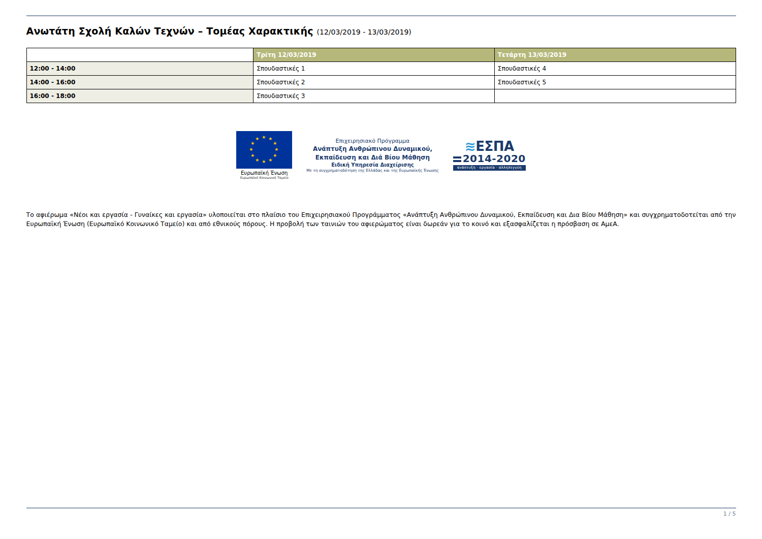Ανωτάτη Σχολή Καλών Τεχνών – Τομέας Χαρακτικής (12/03/2019 - 13/03/2019)
| | Τρίτη 12/03/2019 | Τετάρτη 13/03/2019 |
| --- | --- | --- |
| 12:00 - 14:00 | Σπουδαστικές 1 | Σπουδαστικές 4 |
| 14:00 - 16:00 | Σπουδαστικές 2 | Σπουδαστικές 5 |
| 16:00 - 18:00 | Σπουδαστικές 3 | |
| ★ ★ ★ ★ ★ ★ ★ ★ ★ ★ ★ ★ Ευρωπαϊκή Ένωση Ευρωπαϊκό Κοινωνικό Ταμείο | Επιχειρησιακό Πρόγραμμα Ανάπτυξη Ανθρώπινου Δυναμικού, Εκπαίδευση και Διά Βίου Μάθηση Ειδική Υπηρεσία Διαχείρισης Με τη συγχρηματοδότηση της Ελλάδας και της Ευρωπαϊκής Ένωσης | ≋ ΕΣΠΑ 2014-2020 ανάπτυξη · εργασία · αλληλεγγύη |
Το αφιέρωμα «Νέοι και εργασία - Γυναίκες και εργασία» υλοποιείται στο πλαίσιο του Επιχειρησιακού Προγράμματος «Ανάπτυξη Ανθρώπινου Δυναμικού, Εκπαίδευση και Δια Βίου Μάθηση» και συγχρηματοδοτείται από την Ευρωπαϊκή Ένωση (Ευρωπαϊκό Κοινωνικό Ταμείο) και από εθνικούς πόρους. Η προβολή των ταινιών του αφιερώματος είναι δωρεάν για το κοινό και εξασφαλίζεται η πρόσβαση σε ΑμεΑ.
1 / 5